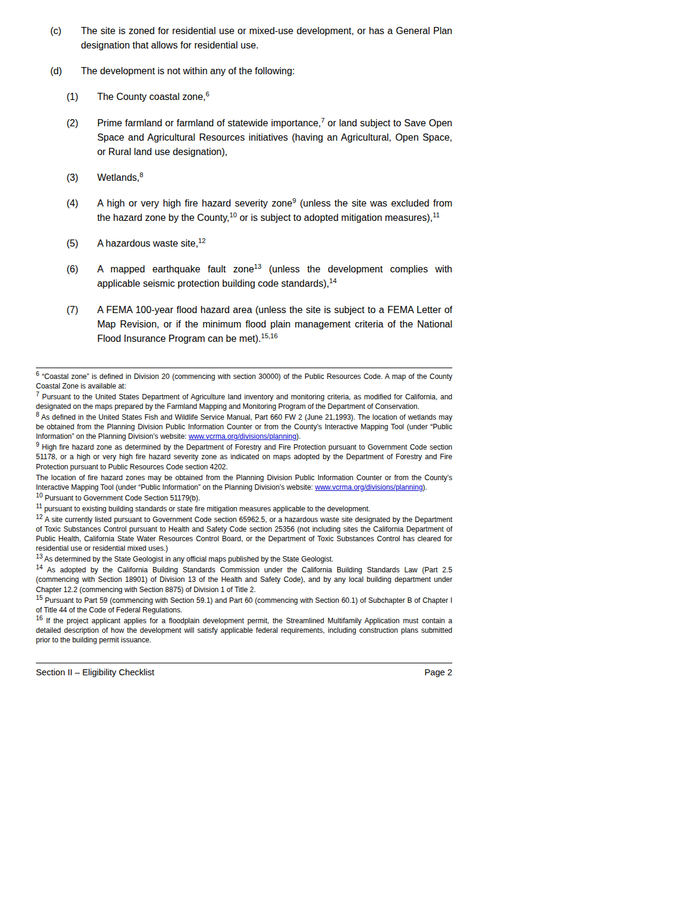(c)
The site is zoned for residential use or mixed-use development, or has a General Plan designation that allows for residential use.
(d)
The development is not within any of the following:
(1)
The County coastal zone,6
(2)
Prime farmland or farmland of statewide importance,7 or land subject to Save Open Space and Agricultural Resources initiatives (having an Agricultural, Open Space, or Rural land use designation),
(3)
Wetlands,8
(4)
A high or very high fire hazard severity zone9 (unless the site was excluded from the hazard zone by the County,10 or is subject to adopted mitigation measures),11
(5)
A hazardous waste site,12
(6)
A mapped earthquake fault zone13 (unless the development complies with applicable seismic protection building code standards),14
(7)
A FEMA 100-year flood hazard area (unless the site is subject to a FEMA Letter of Map Revision, or if the minimum flood plain management criteria of the National Flood Insurance Program can be met).15,16
6 “Coastal zone” is defined in Division 20 (commencing with section 30000) of the Public Resources Code. A map of the County Coastal Zone is available at:
7 Pursuant to the United States Department of Agriculture land inventory and monitoring criteria, as modified for California, and designated on the maps prepared by the Farmland Mapping and Monitoring Program of the Department of Conservation.
8 As defined in the United States Fish and Wildlife Service Manual, Part 660 FW 2 (June 21,1993). The location of wetlands may be obtained from the Planning Division Public Information Counter or from the County’s Interactive Mapping Tool (under “Public Information” on the Planning Division’s website: www.vcrma.org/divisions/planning).
9 High fire hazard zone as determined by the Department of Forestry and Fire Protection pursuant to Government Code section 51178, or a high or very high fire hazard severity zone as indicated on maps adopted by the Department of Forestry and Fire Protection pursuant to Public Resources Code section 4202.
The location of fire hazard zones may be obtained from the Planning Division Public Information Counter or from the County’s Interactive Mapping Tool (under “Public Information” on the Planning Division’s website: www.vcrma.org/divisions/planning).
10 Pursuant to Government Code Section 51179(b).
11 pursuant to existing building standards or state fire mitigation measures applicable to the development.
12 A site currently listed pursuant to Government Code section 65962.5, or a hazardous waste site designated by the Department of Toxic Substances Control pursuant to Health and Safety Code section 25356 (not including sites the California Department of Public Health, California State Water Resources Control Board, or the Department of Toxic Substances Control has cleared for residential use or residential mixed uses.)
13 As determined by the State Geologist in any official maps published by the State Geologist.
14 As adopted by the California Building Standards Commission under the California Building Standards Law (Part 2.5 (commencing with Section 18901) of Division 13 of the Health and Safety Code), and by any local building department under Chapter 12.2 (commencing with Section 8875) of Division 1 of Title 2.
15 Pursuant to Part 59 (commencing with Section 59.1) and Part 60 (commencing with Section 60.1) of Subchapter B of Chapter I of Title 44 of the Code of Federal Regulations.
16 If the project applicant applies for a floodplain development permit, the Streamlined Multifamily Application must contain a detailed description of how the development will satisfy applicable federal requirements, including construction plans submitted prior to the building permit issuance.
Section II – Eligibility Checklist Page 2